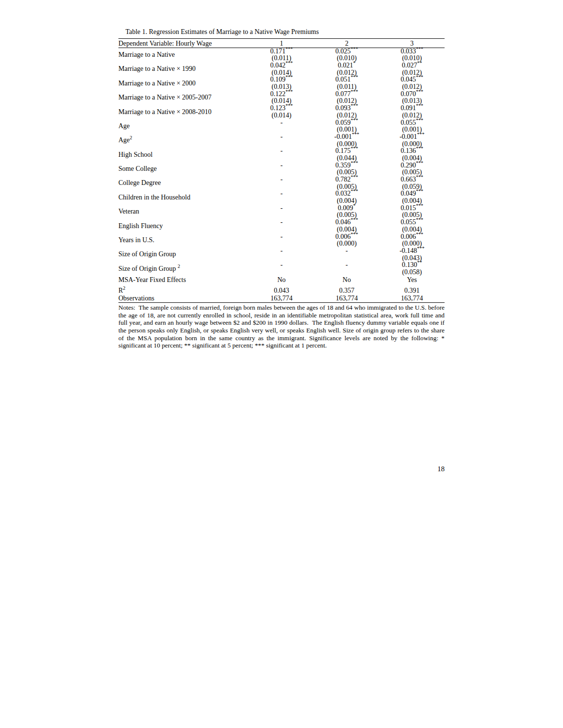Table 1. Regression Estimates of Marriage to a Native Wage Premiums
| Dependent Variable: Hourly Wage | 1 | 2 | 3 |
| Marriage to a Native | 0.171 *** | 0.025 *** | 0.033 *** |
| (0.011) | (0.010) | (0.010) |
| Marriage to a Native × 1990 | 0.042 *** | 0.021 * | 0.027 ** |
| (0.014) | (0.012) | (0.012) |
| Marriage to a Native × 2000 | 0.109 *** | 0.051 *** | 0.045 *** |
| (0.013) | (0.011) | (0.012) |
| Marriage to a Native × 2005-2007 | 0.122 *** | 0.077 *** | 0.070 *** |
| (0.014) | (0.012) | (0.013) |
| Marriage to a Native × 2008-2010 | 0.123 *** | 0.093 *** | 0.091 *** |
| (0.014) | (0.012) | (0.012) |
| Age | - | 0.059 *** | 0.055 *** |
| | (0.001) | (0.001) |
| Age 2 | - | -0.001 *** | -0.001 *** |
| | (0.000) | (0.000) |
| High School | - | 0.175 *** | 0.136 *** |
| | (0.044) | (0.004) |
| Some College | - | 0.359 *** | 0.290 *** |
| | (0.005) | (0.005) |
| College Degree | - | 0.782 *** | 0.663 *** |
| | (0.005) | (0.059) |
| Children in the Household | - | 0.032 *** | 0.049 *** |
| | (0.004) | (0.004) |
| Veteran | - | 0.009 * | 0.015 *** |
| | (0.005) | (0.005) |
| English Fluency | - | 0.046 *** | 0.055 *** |
| | (0.004) | (0.004) |
| Years in U.S. | - | 0.006 *** | 0.006 *** |
| | (0.000) | (0.000) |
| Size of Origin Group | - | - | -0.148 *** |
| | | (0.043) |
| Size of Origin Group 2 | - | - | 0.130 ** |
| | | (0.058) |
| MSA-Year Fixed Effects | No | No | Yes |
| R 2 | 0.043 | 0.357 | 0.391 |
| Observations | 163,774 | 163,774 | 163,774 |
Notes: The sample consists of married, foreign born males between the ages of 18 and 64 who immigrated to the U.S. before the age of 18, are not currently enrolled in school, reside in an identifiable metropolitan statistical area, work full time and full year, and earn an hourly wage between $2 and $200 in 1990 dollars. The English fluency dummy variable equals one if the person speaks only English, or speaks English very well, or speaks English well. Size of origin group refers to the share of the MSA population born in the same country as the immigrant. Significance levels are noted by the following: * significant at 10 percent; ** significant at 5 percent; *** significant at 1 percent.
18